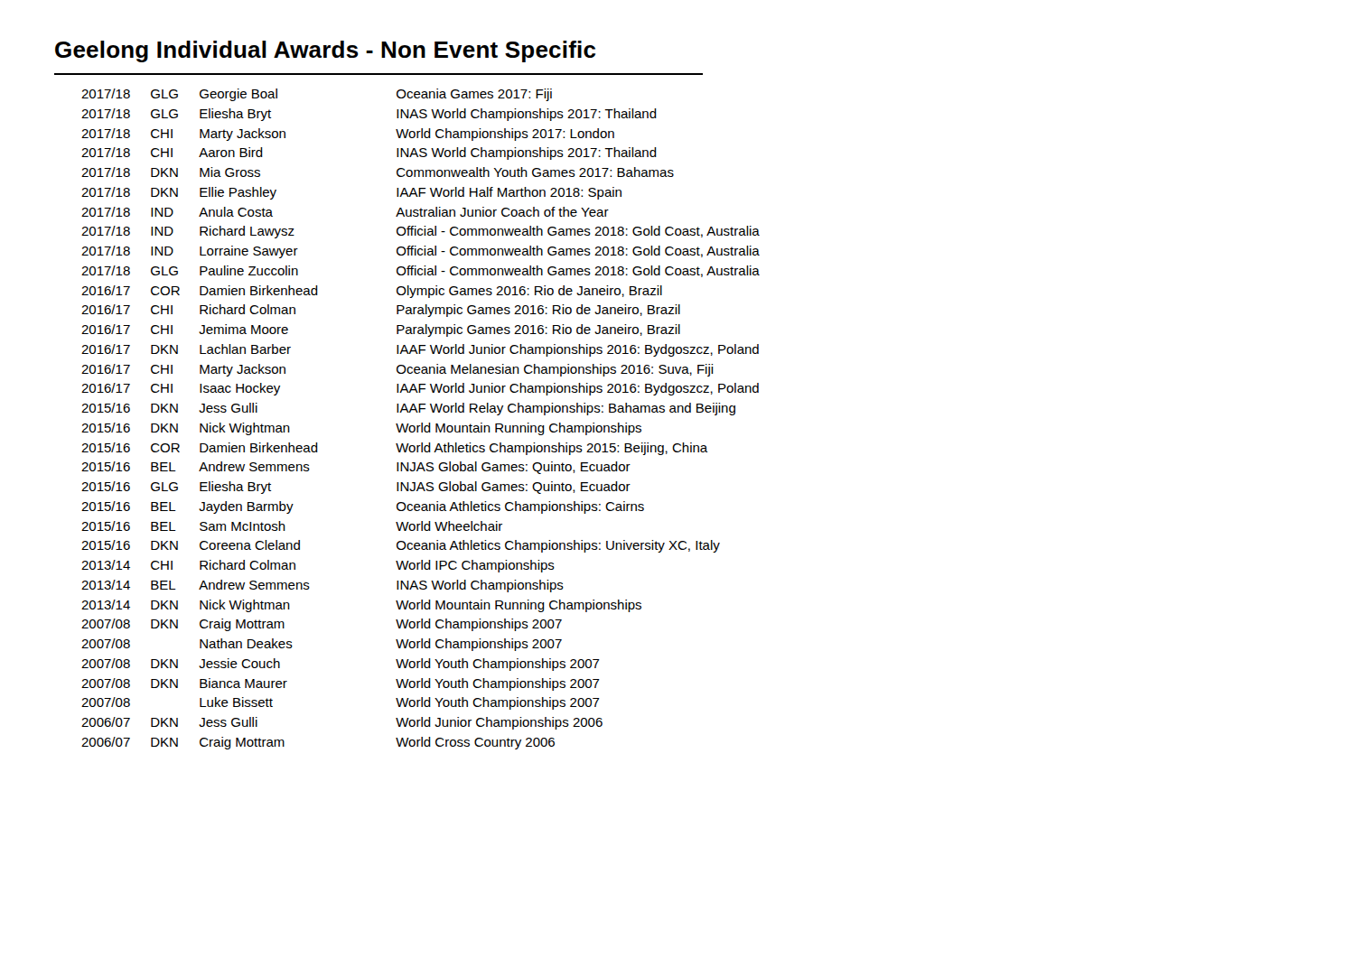Geelong Individual Awards - Non Event Specific
| 2017/18 | GLG | Georgie Boal | Oceania Games 2017: Fiji |
| 2017/18 | GLG | Eliesha Bryt | INAS World Championships 2017: Thailand |
| 2017/18 | CHI | Marty Jackson | World Championships 2017: London |
| 2017/18 | CHI | Aaron Bird | INAS World Championships 2017: Thailand |
| 2017/18 | DKN | Mia Gross | Commonwealth Youth Games 2017: Bahamas |
| 2017/18 | DKN | Ellie Pashley | IAAF World Half Marthon 2018: Spain |
| 2017/18 | IND | Anula Costa | Australian Junior Coach of the Year |
| 2017/18 | IND | Richard Lawysz | Official - Commonwealth Games 2018: Gold Coast, Australia |
| 2017/18 | IND | Lorraine Sawyer | Official - Commonwealth Games 2018: Gold Coast, Australia |
| 2017/18 | GLG | Pauline Zuccolin | Official - Commonwealth Games 2018: Gold Coast, Australia |
| 2016/17 | COR | Damien Birkenhead | Olympic Games 2016: Rio de Janeiro, Brazil |
| 2016/17 | CHI | Richard Colman | Paralympic Games 2016: Rio de Janeiro, Brazil |
| 2016/17 | CHI | Jemima Moore | Paralympic Games 2016: Rio de Janeiro, Brazil |
| 2016/17 | DKN | Lachlan Barber | IAAF World Junior Championships 2016: Bydgoszcz, Poland |
| 2016/17 | CHI | Marty Jackson | Oceania Melanesian Championships 2016: Suva, Fiji |
| 2016/17 | CHI | Isaac Hockey | IAAF World Junior Championships 2016: Bydgoszcz, Poland |
| 2015/16 | DKN | Jess Gulli | IAAF World Relay Championships: Bahamas and Beijing |
| 2015/16 | DKN | Nick Wightman | World Mountain Running Championships |
| 2015/16 | COR | Damien Birkenhead | World Athletics Championships 2015: Beijing, China |
| 2015/16 | BEL | Andrew Semmens | INJAS Global Games: Quinto, Ecuador |
| 2015/16 | GLG | Eliesha Bryt | INJAS Global Games: Quinto, Ecuador |
| 2015/16 | BEL | Jayden Barmby | Oceania Athletics Championships: Cairns |
| 2015/16 | BEL | Sam McIntosh | World Wheelchair |
| 2015/16 | DKN | Coreena Cleland | Oceania Athletics Championships: University XC, Italy |
| 2013/14 | CHI | Richard Colman | World IPC Championships |
| 2013/14 | BEL | Andrew Semmens | INAS World Championships |
| 2013/14 | DKN | Nick Wightman | World Mountain Running Championships |
| 2007/08 | DKN | Craig Mottram | World Championships 2007 |
| 2007/08 | | Nathan Deakes | World Championships 2007 |
| 2007/08 | DKN | Jessie Couch | World Youth Championships 2007 |
| 2007/08 | DKN | Bianca Maurer | World Youth Championships 2007 |
| 2007/08 | | Luke Bissett | World Youth Championships 2007 |
| 2006/07 | DKN | Jess Gulli | World Junior Championships 2006 |
| 2006/07 | DKN | Craig Mottram | World Cross Country 2006 |